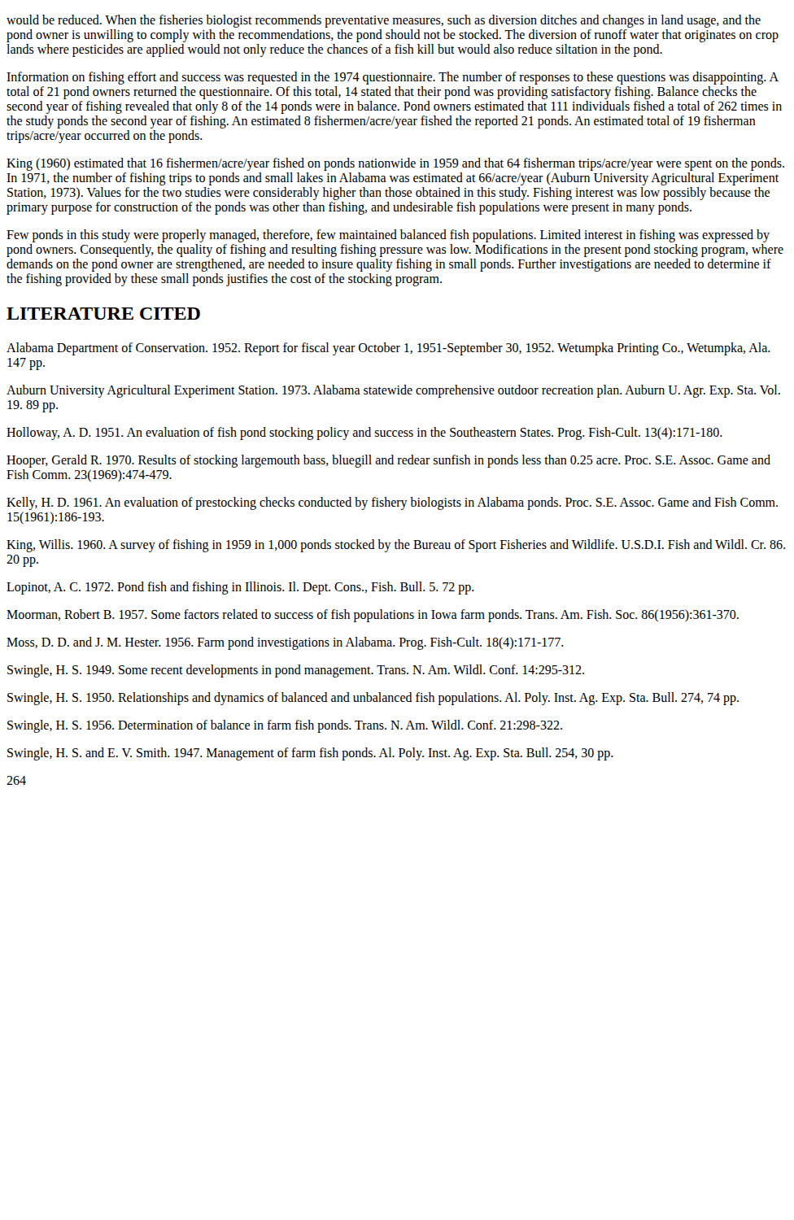would be reduced. When the fisheries biologist recommends preventative measures, such as diversion ditches and changes in land usage, and the pond owner is unwilling to comply with the recommendations, the pond should not be stocked. The diversion of runoff water that originates on crop lands where pesticides are applied would not only reduce the chances of a fish kill but would also reduce siltation in the pond.
Information on fishing effort and success was requested in the 1974 questionnaire. The number of responses to these questions was disappointing. A total of 21 pond owners returned the questionnaire. Of this total, 14 stated that their pond was providing satisfactory fishing. Balance checks the second year of fishing revealed that only 8 of the 14 ponds were in balance. Pond owners estimated that 111 individuals fished a total of 262 times in the study ponds the second year of fishing. An estimated 8 fishermen/acre/year fished the reported 21 ponds. An estimated total of 19 fisherman trips/acre/year occurred on the ponds.
King (1960) estimated that 16 fishermen/acre/year fished on ponds nationwide in 1959 and that 64 fisherman trips/acre/year were spent on the ponds. In 1971, the number of fishing trips to ponds and small lakes in Alabama was estimated at 66/acre/year (Auburn University Agricultural Experiment Station, 1973). Values for the two studies were considerably higher than those obtained in this study. Fishing interest was low possibly because the primary purpose for construction of the ponds was other than fishing, and undesirable fish populations were present in many ponds.
Few ponds in this study were properly managed, therefore, few maintained balanced fish populations. Limited interest in fishing was expressed by pond owners. Consequently, the quality of fishing and resulting fishing pressure was low. Modifications in the present pond stocking program, where demands on the pond owner are strengthened, are needed to insure quality fishing in small ponds. Further investigations are needed to determine if the fishing provided by these small ponds justifies the cost of the stocking program.
LITERATURE CITED
Alabama Department of Conservation. 1952. Report for fiscal year October 1, 1951-September 30, 1952. Wetumpka Printing Co., Wetumpka, Ala. 147 pp.
Auburn University Agricultural Experiment Station. 1973. Alabama statewide comprehensive outdoor recreation plan. Auburn U. Agr. Exp. Sta. Vol. 19. 89 pp.
Holloway, A. D. 1951. An evaluation of fish pond stocking policy and success in the Southeastern States. Prog. Fish-Cult. 13(4):171-180.
Hooper, Gerald R. 1970. Results of stocking largemouth bass, bluegill and redear sunfish in ponds less than 0.25 acre. Proc. S.E. Assoc. Game and Fish Comm. 23(1969):474-479.
Kelly, H. D. 1961. An evaluation of prestocking checks conducted by fishery biologists in Alabama ponds. Proc. S.E. Assoc. Game and Fish Comm. 15(1961):186-193.
King, Willis. 1960. A survey of fishing in 1959 in 1,000 ponds stocked by the Bureau of Sport Fisheries and Wildlife. U.S.D.I. Fish and Wildl. Cr. 86. 20 pp.
Lopinot, A. C. 1972. Pond fish and fishing in Illinois. Il. Dept. Cons., Fish. Bull. 5. 72 pp.
Moorman, Robert B. 1957. Some factors related to success of fish populations in Iowa farm ponds. Trans. Am. Fish. Soc. 86(1956):361-370.
Moss, D. D. and J. M. Hester. 1956. Farm pond investigations in Alabama. Prog. Fish-Cult. 18(4):171-177.
Swingle, H. S. 1949. Some recent developments in pond management. Trans. N. Am. Wildl. Conf. 14:295-312.
Swingle, H. S. 1950. Relationships and dynamics of balanced and unbalanced fish populations. Al. Poly. Inst. Ag. Exp. Sta. Bull. 274, 74 pp.
Swingle, H. S. 1956. Determination of balance in farm fish ponds. Trans. N. Am. Wildl. Conf. 21:298-322.
Swingle, H. S. and E. V. Smith. 1947. Management of farm fish ponds. Al. Poly. Inst. Ag. Exp. Sta. Bull. 254, 30 pp.
264